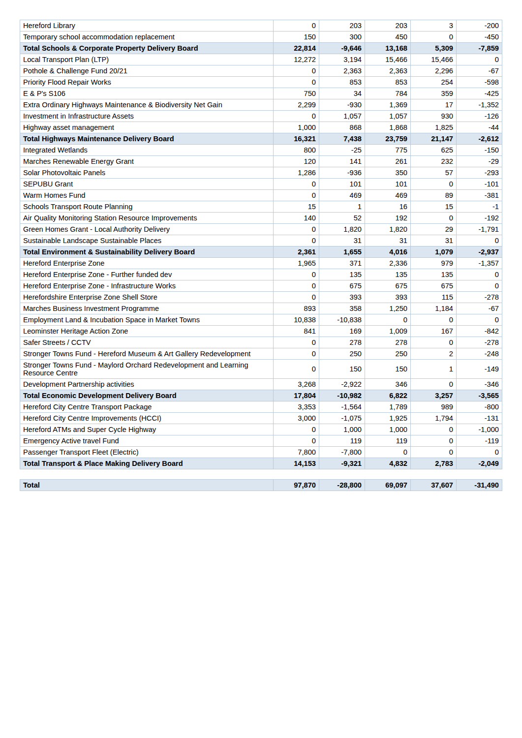| Hereford Library | 0 | 203 | 203 | 3 | -200 |
| Temporary school accommodation replacement | 150 | 300 | 450 | 0 | -450 |
| Total Schools & Corporate Property Delivery Board | 22,814 | -9,646 | 13,168 | 5,309 | -7,859 |
| Local Transport Plan (LTP) | 12,272 | 3,194 | 15,466 | 15,466 | 0 |
| Pothole & Challenge Fund 20/21 | 0 | 2,363 | 2,363 | 2,296 | -67 |
| Priority Flood Repair Works | 0 | 853 | 853 | 254 | -598 |
| E & P's S106 | 750 | 34 | 784 | 359 | -425 |
| Extra Ordinary Highways Maintenance & Biodiversity Net Gain | 2,299 | -930 | 1,369 | 17 | -1,352 |
| Investment in Infrastructure Assets | 0 | 1,057 | 1,057 | 930 | -126 |
| Highway asset management | 1,000 | 868 | 1,868 | 1,825 | -44 |
| Total Highways Maintenance Delivery Board | 16,321 | 7,438 | 23,759 | 21,147 | -2,612 |
| Integrated Wetlands | 800 | -25 | 775 | 625 | -150 |
| Marches Renewable Energy Grant | 120 | 141 | 261 | 232 | -29 |
| Solar Photovoltaic Panels | 1,286 | -936 | 350 | 57 | -293 |
| SEPUBU Grant | 0 | 101 | 101 | 0 | -101 |
| Warm Homes Fund | 0 | 469 | 469 | 89 | -381 |
| Schools Transport Route Planning | 15 | 1 | 16 | 15 | -1 |
| Air Quality Monitoring Station Resource Improvements | 140 | 52 | 192 | 0 | -192 |
| Green Homes Grant - Local Authority Delivery | 0 | 1,820 | 1,820 | 29 | -1,791 |
| Sustainable Landscape Sustainable Places | 0 | 31 | 31 | 31 | 0 |
| Total Environment & Sustainability Delivery Board | 2,361 | 1,655 | 4,016 | 1,079 | -2,937 |
| Hereford Enterprise Zone | 1,965 | 371 | 2,336 | 979 | -1,357 |
| Hereford Enterprise Zone - Further funded dev | 0 | 135 | 135 | 135 | 0 |
| Hereford Enterprise Zone - Infrastructure Works | 0 | 675 | 675 | 675 | 0 |
| Herefordshire Enterprise Zone Shell Store | 0 | 393 | 393 | 115 | -278 |
| Marches Business Investment Programme | 893 | 358 | 1,250 | 1,184 | -67 |
| Employment Land & Incubation Space in Market Towns | 10,838 | -10,838 | 0 | 0 | 0 |
| Leominster Heritage Action Zone | 841 | 169 | 1,009 | 167 | -842 |
| Safer Streets / CCTV | 0 | 278 | 278 | 0 | -278 |
| Stronger Towns Fund - Hereford Museum & Art Gallery Redevelopment | 0 | 250 | 250 | 2 | -248 |
| Stronger Towns Fund - Maylord Orchard Redevelopment and Learning Resource Centre | 0 | 150 | 150 | 1 | -149 |
| Development Partnership activities | 3,268 | -2,922 | 346 | 0 | -346 |
| Total Economic Development Delivery Board | 17,804 | -10,982 | 6,822 | 3,257 | -3,565 |
| Hereford City Centre Transport Package | 3,353 | -1,564 | 1,789 | 989 | -800 |
| Hereford City Centre Improvements (HCCI) | 3,000 | -1,075 | 1,925 | 1,794 | -131 |
| Hereford ATMs and Super Cycle Highway | 0 | 1,000 | 1,000 | 0 | -1,000 |
| Emergency Active travel Fund | 0 | 119 | 119 | 0 | -119 |
| Passenger Transport Fleet (Electric) | 7,800 | -7,800 | 0 | 0 | 0 |
| Total Transport & Place Making Delivery Board | 14,153 | -9,321 | 4,832 | 2,783 | -2,049 |
| Total | 97,870 | -28,800 | 69,097 | 37,607 | -31,490 |